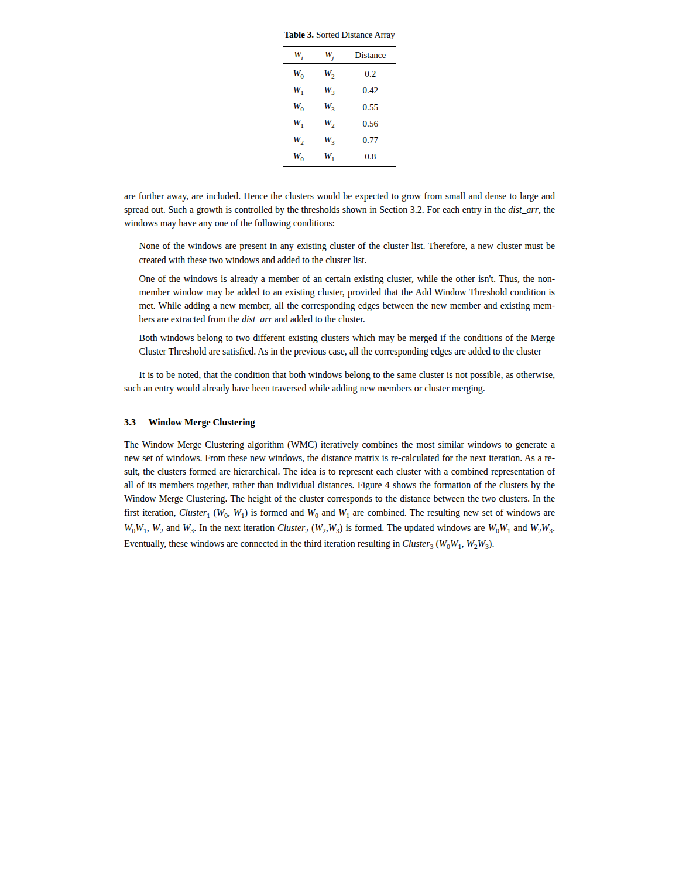Table 3. Sorted Distance Array
| W i | W j | Distance |
| --- | --- | --- |
| W 0 | W 2 | 0.2 |
| W 1 | W 3 | 0.42 |
| W 0 | W 3 | 0.55 |
| W 1 | W 2 | 0.56 |
| W 2 | W 3 | 0.77 |
| W 0 | W 1 | 0.8 |
are further away, are included. Hence the clusters would be expected to grow from small and dense to large and spread out. Such a growth is controlled by the thresholds shown in Section 3.2. For each entry in the dist_arr, the windows may have any one of the following conditions:
None of the windows are present in any existing cluster of the cluster list. Therefore, a new cluster must be created with these two windows and added to the cluster list.
One of the windows is already a member of an certain existing cluster, while the other isn't. Thus, the non-member window may be added to an existing cluster, provided that the Add Window Threshold condition is met. While adding a new member, all the corresponding edges between the new member and existing members are extracted from the dist_arr and added to the cluster.
Both windows belong to two different existing clusters which may be merged if the conditions of the Merge Cluster Threshold are satisfied. As in the previous case, all the corresponding edges are added to the cluster
It is to be noted, that the condition that both windows belong to the same cluster is not possible, as otherwise, such an entry would already have been traversed while adding new members or cluster merging.
3.3 Window Merge Clustering
The Window Merge Clustering algorithm (WMC) iteratively combines the most similar windows to generate a new set of windows. From these new windows, the distance matrix is re-calculated for the next iteration. As a result, the clusters formed are hierarchical. The idea is to represent each cluster with a combined representation of all of its members together, rather than individual distances. Figure 4 shows the formation of the clusters by the Window Merge Clustering. The height of the cluster corresponds to the distance between the two clusters. In the first iteration, Cluster1 (W0, W1) is formed and W0 and W1 are combined. The resulting new set of windows are W0W1, W2 and W3. In the next iteration Cluster2 (W2,W3) is formed. The updated windows are W0W1 and W2W3. Eventually, these windows are connected in the third iteration resulting in Cluster3 (W0W1, W2W3).